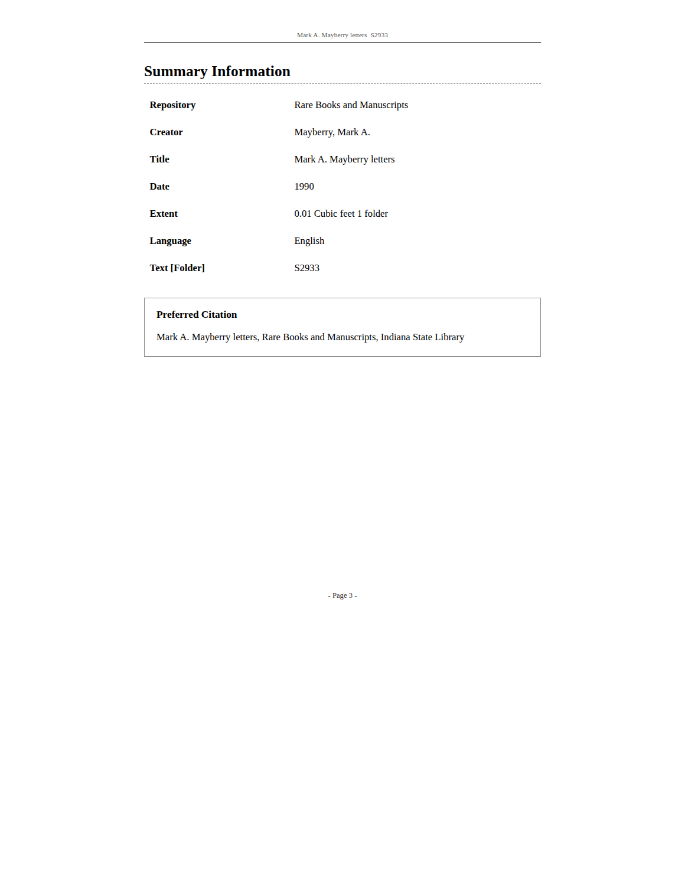Mark A. Mayberry letters S2933
Summary Information
| Repository | Rare Books and Manuscripts |
| Creator | Mayberry, Mark A. |
| Title | Mark A. Mayberry letters |
| Date | 1990 |
| Extent | 0.01 Cubic feet 1 folder |
| Language | English |
| Text [Folder] | S2933 |
Preferred Citation
Mark A. Mayberry letters, Rare Books and Manuscripts, Indiana State Library
- Page 3 -